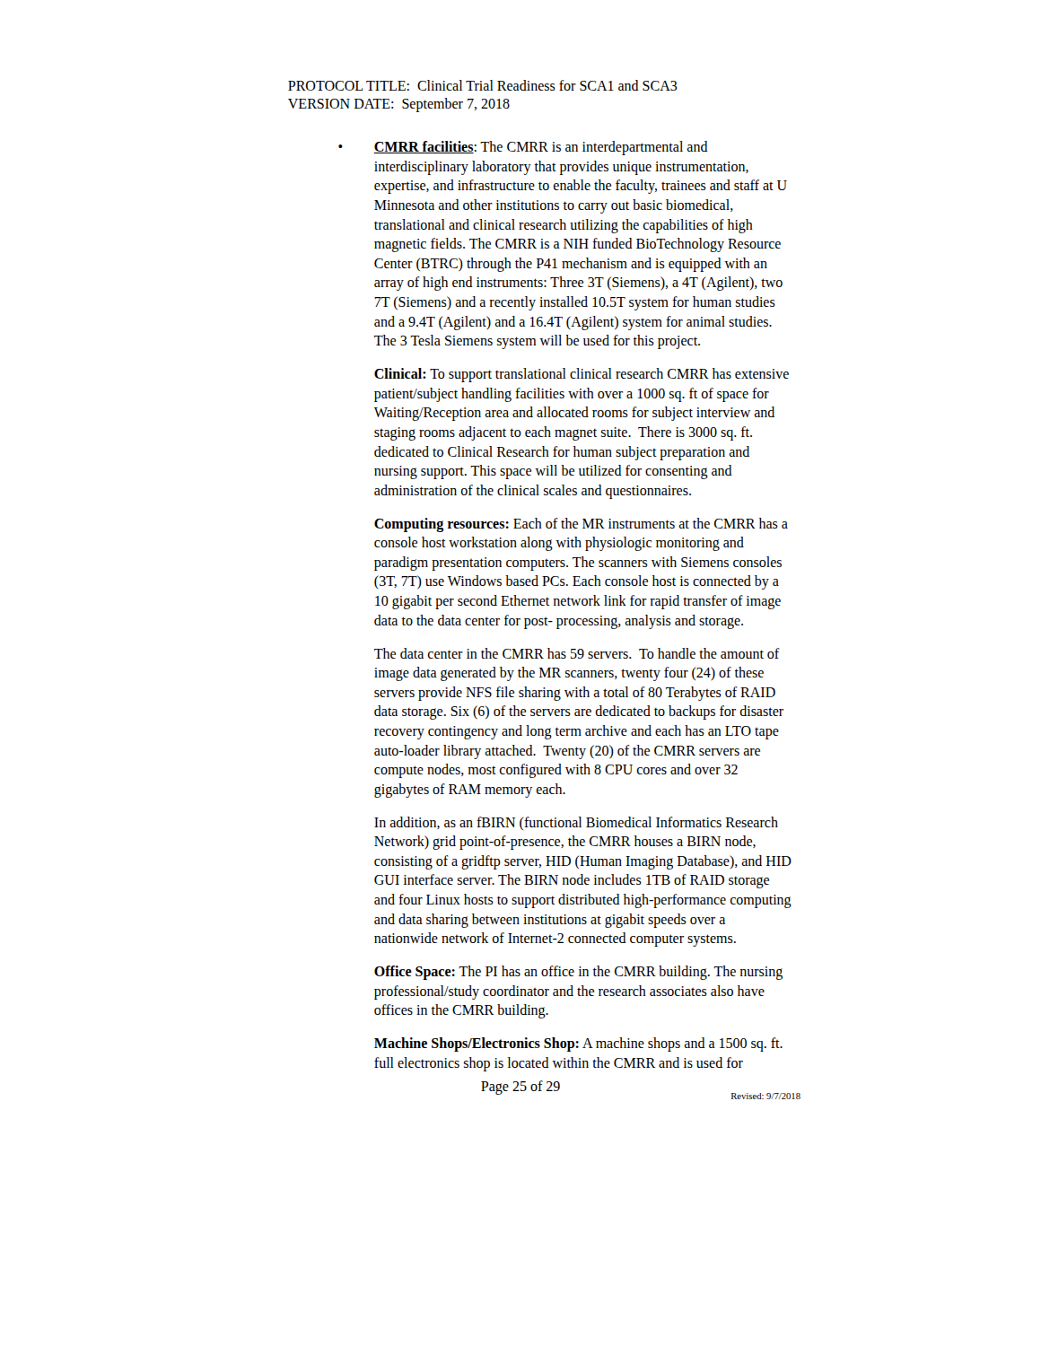PROTOCOL TITLE: Clinical Trial Readiness for SCA1 and SCA3
VERSION DATE: September 7, 2018
•
CMRR facilities: The CMRR is an interdepartmental and interdisciplinary laboratory that provides unique instrumentation, expertise, and infrastructure to enable the faculty, trainees and staff at U Minnesota and other institutions to carry out basic biomedical, translational and clinical research utilizing the capabilities of high magnetic fields. The CMRR is a NIH funded BioTechnology Resource Center (BTRC) through the P41 mechanism and is equipped with an array of high end instruments: Three 3T (Siemens), a 4T (Agilent), two 7T (Siemens) and a recently installed 10.5T system for human studies and a 9.4T (Agilent) and a 16.4T (Agilent) system for animal studies. The 3 Tesla Siemens system will be used for this project.
Clinical: To support translational clinical research CMRR has extensive patient/subject handling facilities with over a 1000 sq. ft of space for Waiting/Reception area and allocated rooms for subject interview and staging rooms adjacent to each magnet suite. There is 3000 sq. ft. dedicated to Clinical Research for human subject preparation and nursing support. This space will be utilized for consenting and administration of the clinical scales and questionnaires.
Computing resources: Each of the MR instruments at the CMRR has a console host workstation along with physiologic monitoring and paradigm presentation computers. The scanners with Siemens consoles (3T, 7T) use Windows based PCs. Each console host is connected by a 10 gigabit per second Ethernet network link for rapid transfer of image data to the data center for post- processing, analysis and storage.
The data center in the CMRR has 59 servers. To handle the amount of image data generated by the MR scanners, twenty four (24) of these servers provide NFS file sharing with a total of 80 Terabytes of RAID data storage. Six (6) of the servers are dedicated to backups for disaster recovery contingency and long term archive and each has an LTO tape auto-loader library attached. Twenty (20) of the CMRR servers are compute nodes, most configured with 8 CPU cores and over 32 gigabytes of RAM memory each.
In addition, as an fBIRN (functional Biomedical Informatics Research Network) grid point-of-presence, the CMRR houses a BIRN node, consisting of a gridftp server, HID (Human Imaging Database), and HID GUI interface server. The BIRN node includes 1TB of RAID storage and four Linux hosts to support distributed high-performance computing and data sharing between institutions at gigabit speeds over a nationwide network of Internet-2 connected computer systems.
Office Space: The PI has an office in the CMRR building. The nursing professional/study coordinator and the research associates also have offices in the CMRR building.
Machine Shops/Electronics Shop: A machine shops and a 1500 sq. ft. full electronics shop is located within the CMRR and is used for
Page 25 of 29
Revised: 9/7/2018